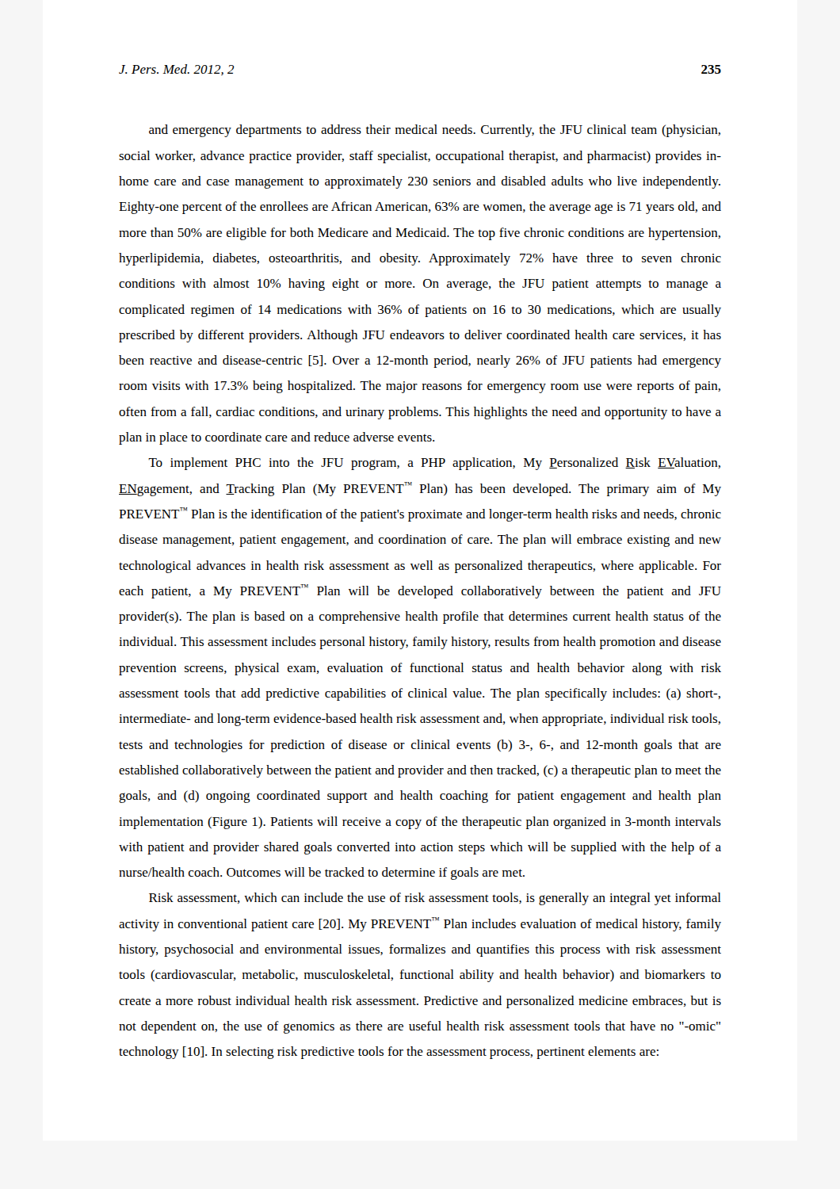J. Pers. Med. 2012, 2 235
and emergency departments to address their medical needs. Currently, the JFU clinical team (physician, social worker, advance practice provider, staff specialist, occupational therapist, and pharmacist) provides in-home care and case management to approximately 230 seniors and disabled adults who live independently. Eighty-one percent of the enrollees are African American, 63% are women, the average age is 71 years old, and more than 50% are eligible for both Medicare and Medicaid. The top five chronic conditions are hypertension, hyperlipidemia, diabetes, osteoarthritis, and obesity. Approximately 72% have three to seven chronic conditions with almost 10% having eight or more. On average, the JFU patient attempts to manage a complicated regimen of 14 medications with 36% of patients on 16 to 30 medications, which are usually prescribed by different providers. Although JFU endeavors to deliver coordinated health care services, it has been reactive and disease-centric [5]. Over a 12-month period, nearly 26% of JFU patients had emergency room visits with 17.3% being hospitalized. The major reasons for emergency room use were reports of pain, often from a fall, cardiac conditions, and urinary problems. This highlights the need and opportunity to have a plan in place to coordinate care and reduce adverse events.
To implement PHC into the JFU program, a PHP application, My Personalized Risk EValuation, ENgagement, and Tracking Plan (My PREVENT™ Plan) has been developed. The primary aim of My PREVENT™ Plan is the identification of the patient's proximate and longer-term health risks and needs, chronic disease management, patient engagement, and coordination of care. The plan will embrace existing and new technological advances in health risk assessment as well as personalized therapeutics, where applicable. For each patient, a My PREVENT™ Plan will be developed collaboratively between the patient and JFU provider(s). The plan is based on a comprehensive health profile that determines current health status of the individual. This assessment includes personal history, family history, results from health promotion and disease prevention screens, physical exam, evaluation of functional status and health behavior along with risk assessment tools that add predictive capabilities of clinical value. The plan specifically includes: (a) short-, intermediate- and long-term evidence-based health risk assessment and, when appropriate, individual risk tools, tests and technologies for prediction of disease or clinical events (b) 3-, 6-, and 12-month goals that are established collaboratively between the patient and provider and then tracked, (c) a therapeutic plan to meet the goals, and (d) ongoing coordinated support and health coaching for patient engagement and health plan implementation (Figure 1). Patients will receive a copy of the therapeutic plan organized in 3-month intervals with patient and provider shared goals converted into action steps which will be supplied with the help of a nurse/health coach. Outcomes will be tracked to determine if goals are met.
Risk assessment, which can include the use of risk assessment tools, is generally an integral yet informal activity in conventional patient care [20]. My PREVENT™ Plan includes evaluation of medical history, family history, psychosocial and environmental issues, formalizes and quantifies this process with risk assessment tools (cardiovascular, metabolic, musculoskeletal, functional ability and health behavior) and biomarkers to create a more robust individual health risk assessment. Predictive and personalized medicine embraces, but is not dependent on, the use of genomics as there are useful health risk assessment tools that have no "-omic" technology [10]. In selecting risk predictive tools for the assessment process, pertinent elements are: